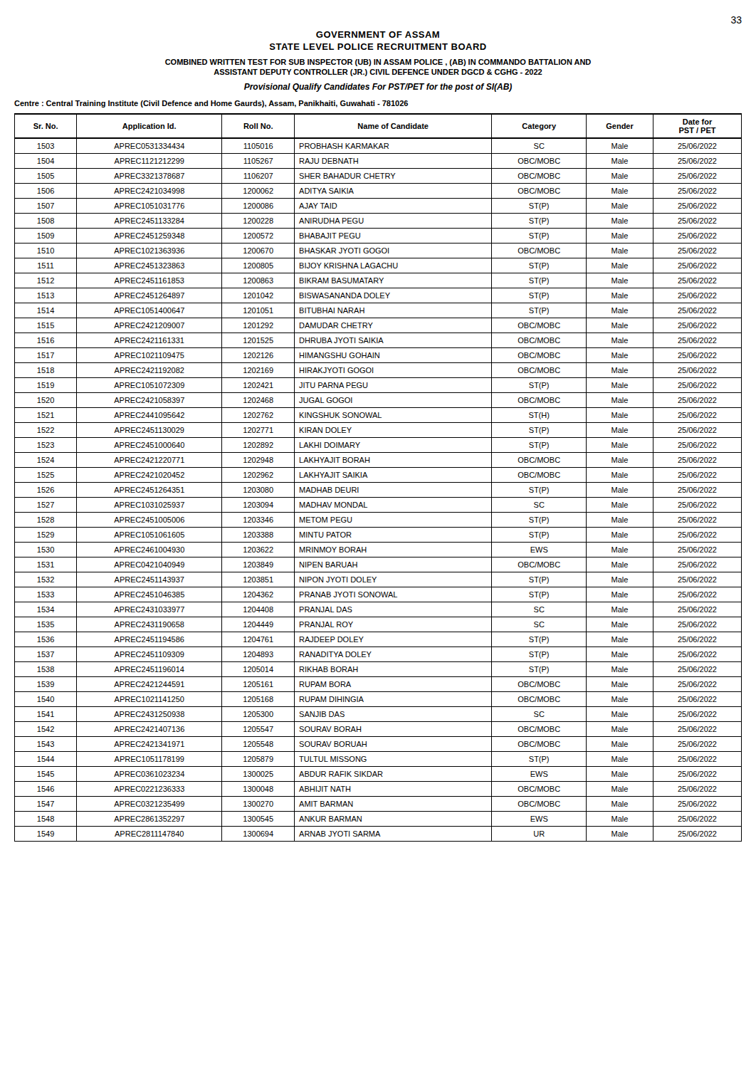33
GOVERNMENT OF ASSAM
STATE LEVEL POLICE RECRUITMENT BOARD
COMBINED WRITTEN TEST FOR SUB INSPECTOR (UB) IN ASSAM POLICE , (AB) IN COMMANDO BATTALION AND
ASSISTANT DEPUTY CONTROLLER (JR.) CIVIL DEFENCE UNDER DGCD & CGHG - 2022
Provisional Qualify Candidates For PST/PET for the post of SI(AB)
Centre : Central Training Institute (Civil Defence and Home Gaurds), Assam, Panikhaiti, Guwahati - 781026
| Sr. No. | Application Id. | Roll No. | Name of Candidate | Category | Gender | Date for PST / PET |
| --- | --- | --- | --- | --- | --- | --- |
| 1503 | APREC0531334434 | 1105016 | PROBHASH KARMAKAR | SC | Male | 25/06/2022 |
| 1504 | APREC1121212299 | 1105267 | RAJU DEBNATH | OBC/MOBC | Male | 25/06/2022 |
| 1505 | APREC3321378687 | 1106207 | SHER BAHADUR CHETRY | OBC/MOBC | Male | 25/06/2022 |
| 1506 | APREC2421034998 | 1200062 | ADITYA SAIKIA | OBC/MOBC | Male | 25/06/2022 |
| 1507 | APREC1051031776 | 1200086 | AJAY TAID | ST(P) | Male | 25/06/2022 |
| 1508 | APREC2451133284 | 1200228 | ANIRUDHA PEGU | ST(P) | Male | 25/06/2022 |
| 1509 | APREC2451259348 | 1200572 | BHABAJIT PEGU | ST(P) | Male | 25/06/2022 |
| 1510 | APREC1021363936 | 1200670 | BHASKAR JYOTI GOGOI | OBC/MOBC | Male | 25/06/2022 |
| 1511 | APREC2451323863 | 1200805 | BIJOY KRISHNA LAGACHU | ST(P) | Male | 25/06/2022 |
| 1512 | APREC2451161853 | 1200863 | BIKRAM BASUMATARY | ST(P) | Male | 25/06/2022 |
| 1513 | APREC2451264897 | 1201042 | BISWASANANDA DOLEY | ST(P) | Male | 25/06/2022 |
| 1514 | APREC1051400647 | 1201051 | BITUBHAI NARAH | ST(P) | Male | 25/06/2022 |
| 1515 | APREC2421209007 | 1201292 | DAMUDAR CHETRY | OBC/MOBC | Male | 25/06/2022 |
| 1516 | APREC2421161331 | 1201525 | DHRUBA JYOTI SAIKIA | OBC/MOBC | Male | 25/06/2022 |
| 1517 | APREC1021109475 | 1202126 | HIMANGSHU GOHAIN | OBC/MOBC | Male | 25/06/2022 |
| 1518 | APREC2421192082 | 1202169 | HIRAKJYOTI GOGOI | OBC/MOBC | Male | 25/06/2022 |
| 1519 | APREC1051072309 | 1202421 | JITU PARNA PEGU | ST(P) | Male | 25/06/2022 |
| 1520 | APREC2421058397 | 1202468 | JUGAL GOGOI | OBC/MOBC | Male | 25/06/2022 |
| 1521 | APREC2441095642 | 1202762 | KINGSHUK SONOWAL | ST(H) | Male | 25/06/2022 |
| 1522 | APREC2451130029 | 1202771 | KIRAN DOLEY | ST(P) | Male | 25/06/2022 |
| 1523 | APREC2451000640 | 1202892 | LAKHI DOIMARY | ST(P) | Male | 25/06/2022 |
| 1524 | APREC2421220771 | 1202948 | LAKHYAJIT BORAH | OBC/MOBC | Male | 25/06/2022 |
| 1525 | APREC2421020452 | 1202962 | LAKHYAJIT SAIKIA | OBC/MOBC | Male | 25/06/2022 |
| 1526 | APREC2451264351 | 1203080 | MADHAB DEURI | ST(P) | Male | 25/06/2022 |
| 1527 | APREC1031025937 | 1203094 | MADHAV MONDAL | SC | Male | 25/06/2022 |
| 1528 | APREC2451005006 | 1203346 | METOM PEGU | ST(P) | Male | 25/06/2022 |
| 1529 | APREC1051061605 | 1203388 | MINTU PATOR | ST(P) | Male | 25/06/2022 |
| 1530 | APREC2461004930 | 1203622 | MRINMOY BORAH | EWS | Male | 25/06/2022 |
| 1531 | APREC0421040949 | 1203849 | NIPEN BARUAH | OBC/MOBC | Male | 25/06/2022 |
| 1532 | APREC2451143937 | 1203851 | NIPON JYOTI DOLEY | ST(P) | Male | 25/06/2022 |
| 1533 | APREC2451046385 | 1204362 | PRANAB JYOTI SONOWAL | ST(P) | Male | 25/06/2022 |
| 1534 | APREC2431033977 | 1204408 | PRANJAL DAS | SC | Male | 25/06/2022 |
| 1535 | APREC2431190658 | 1204449 | PRANJAL ROY | SC | Male | 25/06/2022 |
| 1536 | APREC2451194586 | 1204761 | RAJDEEP DOLEY | ST(P) | Male | 25/06/2022 |
| 1537 | APREC2451109309 | 1204893 | RANADITYA DOLEY | ST(P) | Male | 25/06/2022 |
| 1538 | APREC2451196014 | 1205014 | RIKHAB BORAH | ST(P) | Male | 25/06/2022 |
| 1539 | APREC2421244591 | 1205161 | RUPAM BORA | OBC/MOBC | Male | 25/06/2022 |
| 1540 | APREC1021141250 | 1205168 | RUPAM DIHINGIA | OBC/MOBC | Male | 25/06/2022 |
| 1541 | APREC2431250938 | 1205300 | SANJIB DAS | SC | Male | 25/06/2022 |
| 1542 | APREC2421407136 | 1205547 | SOURAV BORAH | OBC/MOBC | Male | 25/06/2022 |
| 1543 | APREC2421341971 | 1205548 | SOURAV BORUAH | OBC/MOBC | Male | 25/06/2022 |
| 1544 | APREC1051178199 | 1205879 | TULTUL MISSONG | ST(P) | Male | 25/06/2022 |
| 1545 | APREC0361023234 | 1300025 | ABDUR RAFIK SIKDAR | EWS | Male | 25/06/2022 |
| 1546 | APREC0221236333 | 1300048 | ABHIJIT NATH | OBC/MOBC | Male | 25/06/2022 |
| 1547 | APREC0321235499 | 1300270 | AMIT BARMAN | OBC/MOBC | Male | 25/06/2022 |
| 1548 | APREC2861352297 | 1300545 | ANKUR BARMAN | EWS | Male | 25/06/2022 |
| 1549 | APREC2811147840 | 1300694 | ARNAB JYOTI SARMA | UR | Male | 25/06/2022 |